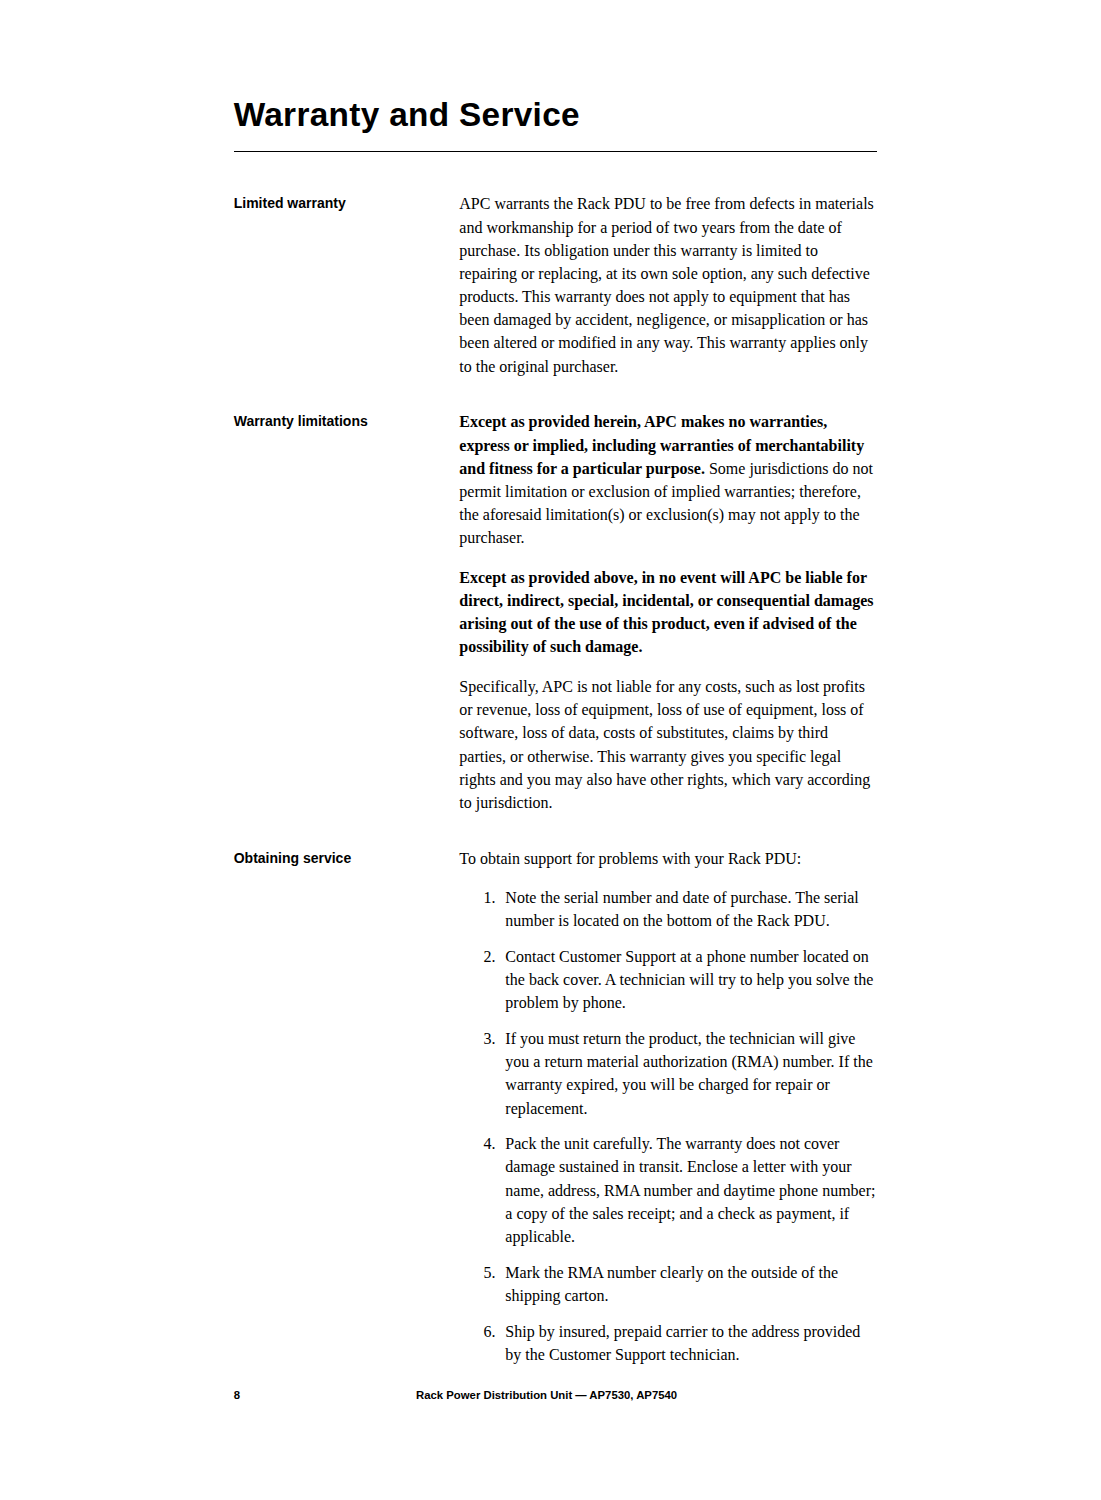Warranty and Service
Limited warranty
APC warrants the Rack PDU to be free from defects in materials and workmanship for a period of two years from the date of purchase. Its obligation under this warranty is limited to repairing or replacing, at its own sole option, any such defective products. This warranty does not apply to equipment that has been damaged by accident, negligence, or misapplication or has been altered or modified in any way. This warranty applies only to the original purchaser.
Warranty limitations
Except as provided herein, APC makes no warranties, express or implied, including warranties of merchantability and fitness for a particular purpose. Some jurisdictions do not permit limitation or exclusion of implied warranties; therefore, the aforesaid limitation(s) or exclusion(s) may not apply to the purchaser.
Except as provided above, in no event will APC be liable for direct, indirect, special, incidental, or consequential damages arising out of the use of this product, even if advised of the possibility of such damage.
Specifically, APC is not liable for any costs, such as lost profits or revenue, loss of equipment, loss of use of equipment, loss of software, loss of data, costs of substitutes, claims by third parties, or otherwise. This warranty gives you specific legal rights and you may also have other rights, which vary according to jurisdiction.
Obtaining service
To obtain support for problems with your Rack PDU:
Note the serial number and date of purchase. The serial number is located on the bottom of the Rack PDU.
Contact Customer Support at a phone number located on the back cover. A technician will try to help you solve the problem by phone.
If you must return the product, the technician will give you a return material authorization (RMA) number. If the warranty expired, you will be charged for repair or replacement.
Pack the unit carefully. The warranty does not cover damage sustained in transit. Enclose a letter with your name, address, RMA number and daytime phone number; a copy of the sales receipt; and a check as payment, if applicable.
Mark the RMA number clearly on the outside of the shipping carton.
Ship by insured, prepaid carrier to the address provided by the Customer Support technician.
8 Rack Power Distribution Unit — AP7530, AP7540